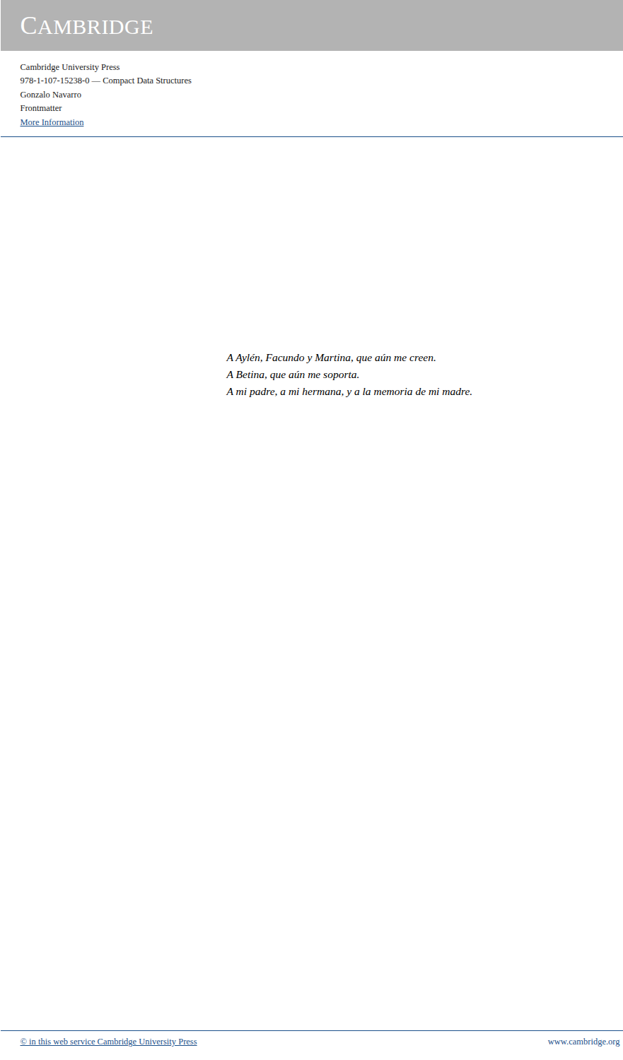CAMBRIDGE
Cambridge University Press
978-1-107-15238-0 — Compact Data Structures
Gonzalo Navarro
Frontmatter
More Information
A Aylén, Facundo y Martina, que aún me creen.
A Betina, que aún me soporta.
A mi padre, a mi hermana, y a la memoria de mi madre.
© in this web service Cambridge University Press www.cambridge.org